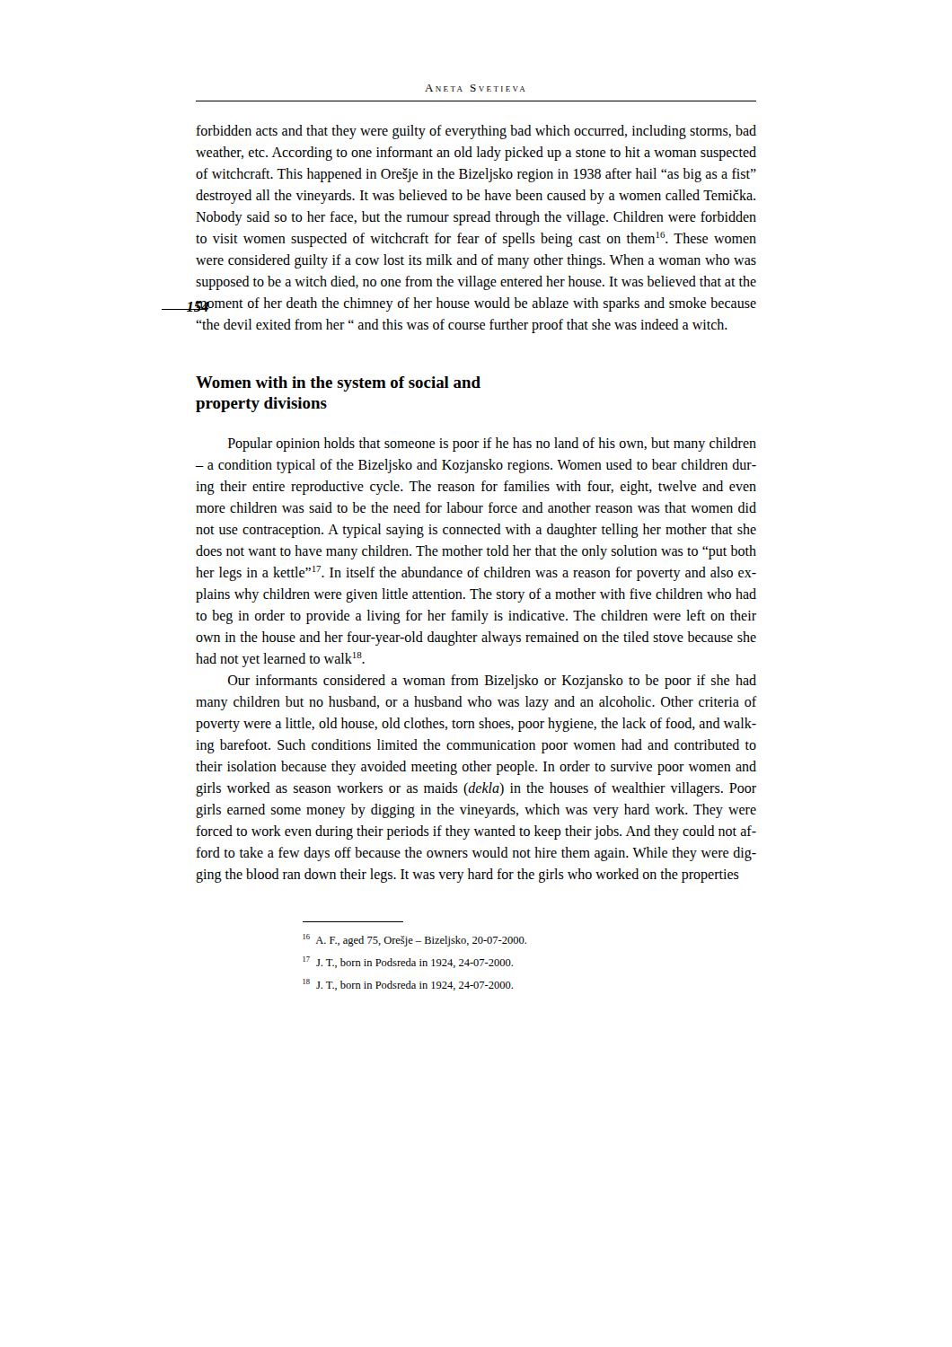Aneta Svetieva
154
forbidden acts and that they were guilty of everything bad which occurred, including storms, bad weather, etc. According to one informant an old lady picked up a stone to hit a woman suspected of witchcraft. This happened in Orešje in the Bizeljsko region in 1938 after hail “as big as a fist” destroyed all the vineyards. It was believed to be have been caused by a women called Temička. Nobody said so to her face, but the rumour spread through the village. Children were forbidden to visit women suspected of witchcraft for fear of spells being cast on them16. These women were considered guilty if a cow lost its milk and of many other things. When a woman who was supposed to be a witch died, no one from the village entered her house. It was believed that at the moment of her death the chimney of her house would be ablaze with sparks and smoke because “the devil exited from her “ and this was of course further proof that she was indeed a witch.
Women with in the system of social and
property divisions
Popular opinion holds that someone is poor if he has no land of his own, but many children – a condition typical of the Bizeljsko and Kozjansko regions. Women used to bear children during their entire reproductive cycle. The reason for families with four, eight, twelve and even more children was said to be the need for labour force and another reason was that women did not use contraception. A typical saying is connected with a daughter telling her mother that she does not want to have many children. The mother told her that the only solution was to “put both her legs in a kettle”17. In itself the abundance of children was a reason for poverty and also explains why children were given little attention. The story of a mother with five children who had to beg in order to provide a living for her family is indicative. The children were left on their own in the house and her four-year-old daughter always remained on the tiled stove because she had not yet learned to walk18.
Our informants considered a woman from Bizeljsko or Kozjansko to be poor if she had many children but no husband, or a husband who was lazy and an alcoholic. Other criteria of poverty were a little, old house, old clothes, torn shoes, poor hygiene, the lack of food, and walking barefoot. Such conditions limited the communication poor women had and contributed to their isolation because they avoided meeting other people. In order to survive poor women and girls worked as season workers or as maids (dekla) in the houses of wealthier villagers. Poor girls earned some money by digging in the vineyards, which was very hard work. They were forced to work even during their periods if they wanted to keep their jobs. And they could not afford to take a few days off because the owners would not hire them again. While they were digging the blood ran down their legs. It was very hard for the girls who worked on the properties
16 A. F., aged 75, Orešje – Bizeljsko, 20-07-2000.
17 J. T., born in Podsreda in 1924, 24-07-2000.
18 J. T., born in Podsreda in 1924, 24-07-2000.